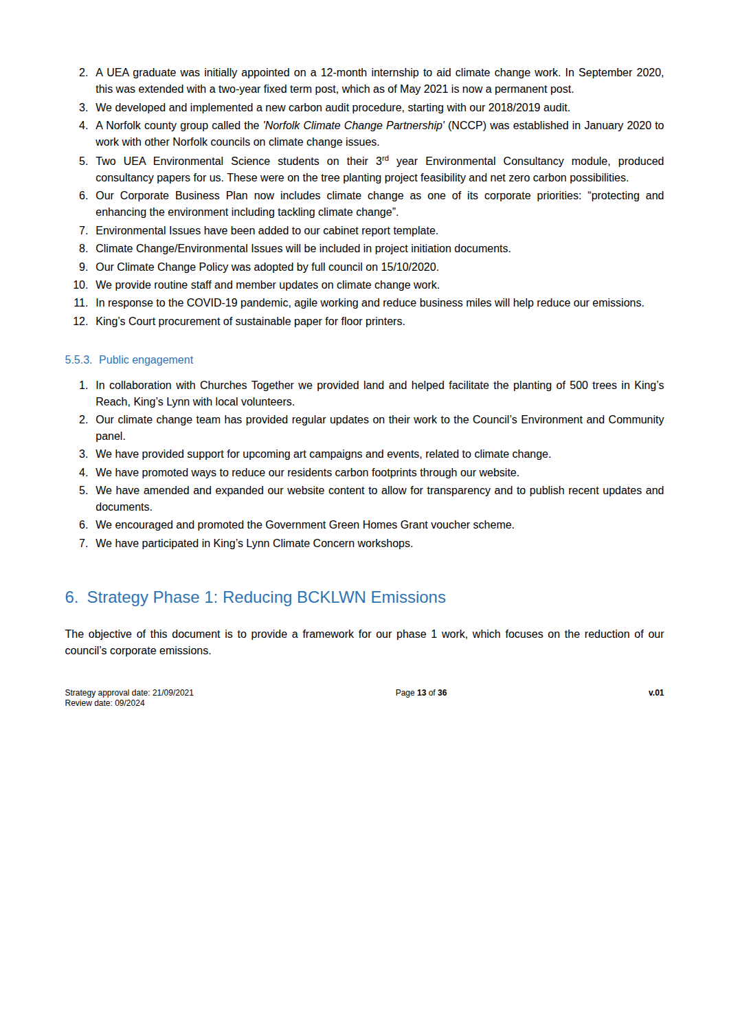A UEA graduate was initially appointed on a 12-month internship to aid climate change work. In September 2020, this was extended with a two-year fixed term post, which as of May 2021 is now a permanent post.
We developed and implemented a new carbon audit procedure, starting with our 2018/2019 audit.
A Norfolk county group called the 'Norfolk Climate Change Partnership' (NCCP) was established in January 2020 to work with other Norfolk councils on climate change issues.
Two UEA Environmental Science students on their 3rd year Environmental Consultancy module, produced consultancy papers for us. These were on the tree planting project feasibility and net zero carbon possibilities.
Our Corporate Business Plan now includes climate change as one of its corporate priorities: “protecting and enhancing the environment including tackling climate change”.
Environmental Issues have been added to our cabinet report template.
Climate Change/Environmental Issues will be included in project initiation documents.
Our Climate Change Policy was adopted by full council on 15/10/2020.
We provide routine staff and member updates on climate change work.
In response to the COVID-19 pandemic, agile working and reduce business miles will help reduce our emissions.
King’s Court procurement of sustainable paper for floor printers.
5.5.3. Public engagement
In collaboration with Churches Together we provided land and helped facilitate the planting of 500 trees in King’s Reach, King’s Lynn with local volunteers.
Our climate change team has provided regular updates on their work to the Council’s Environment and Community panel.
We have provided support for upcoming art campaigns and events, related to climate change.
We have promoted ways to reduce our residents carbon footprints through our website.
We have amended and expanded our website content to allow for transparency and to publish recent updates and documents.
We encouraged and promoted the Government Green Homes Grant voucher scheme.
We have participated in King’s Lynn Climate Concern workshops.
6. Strategy Phase 1: Reducing BCKLWN Emissions
The objective of this document is to provide a framework for our phase 1 work, which focuses on the reduction of our council’s corporate emissions.
Strategy approval date: 21/09/2021
Review date: 09/2024
Page 13 of 36
v.01